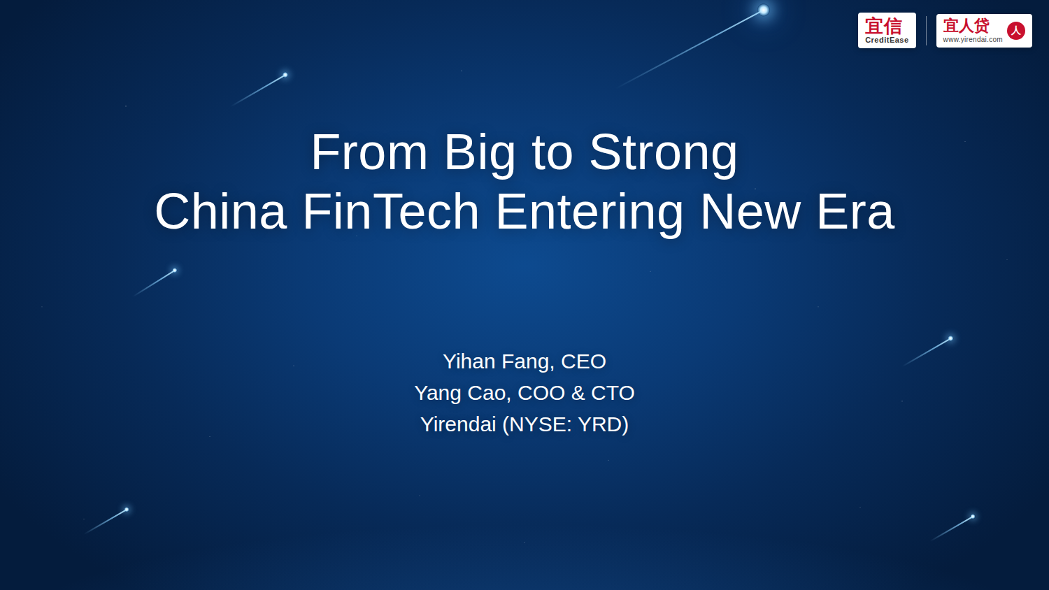宜信 CreditEase
宜人贷 www.yirendai.com
人
From Big to Strong
China FinTech Entering New Era
Yihan Fang, CEO
Yang Cao, COO & CTO
Yirendai (NYSE: YRD)